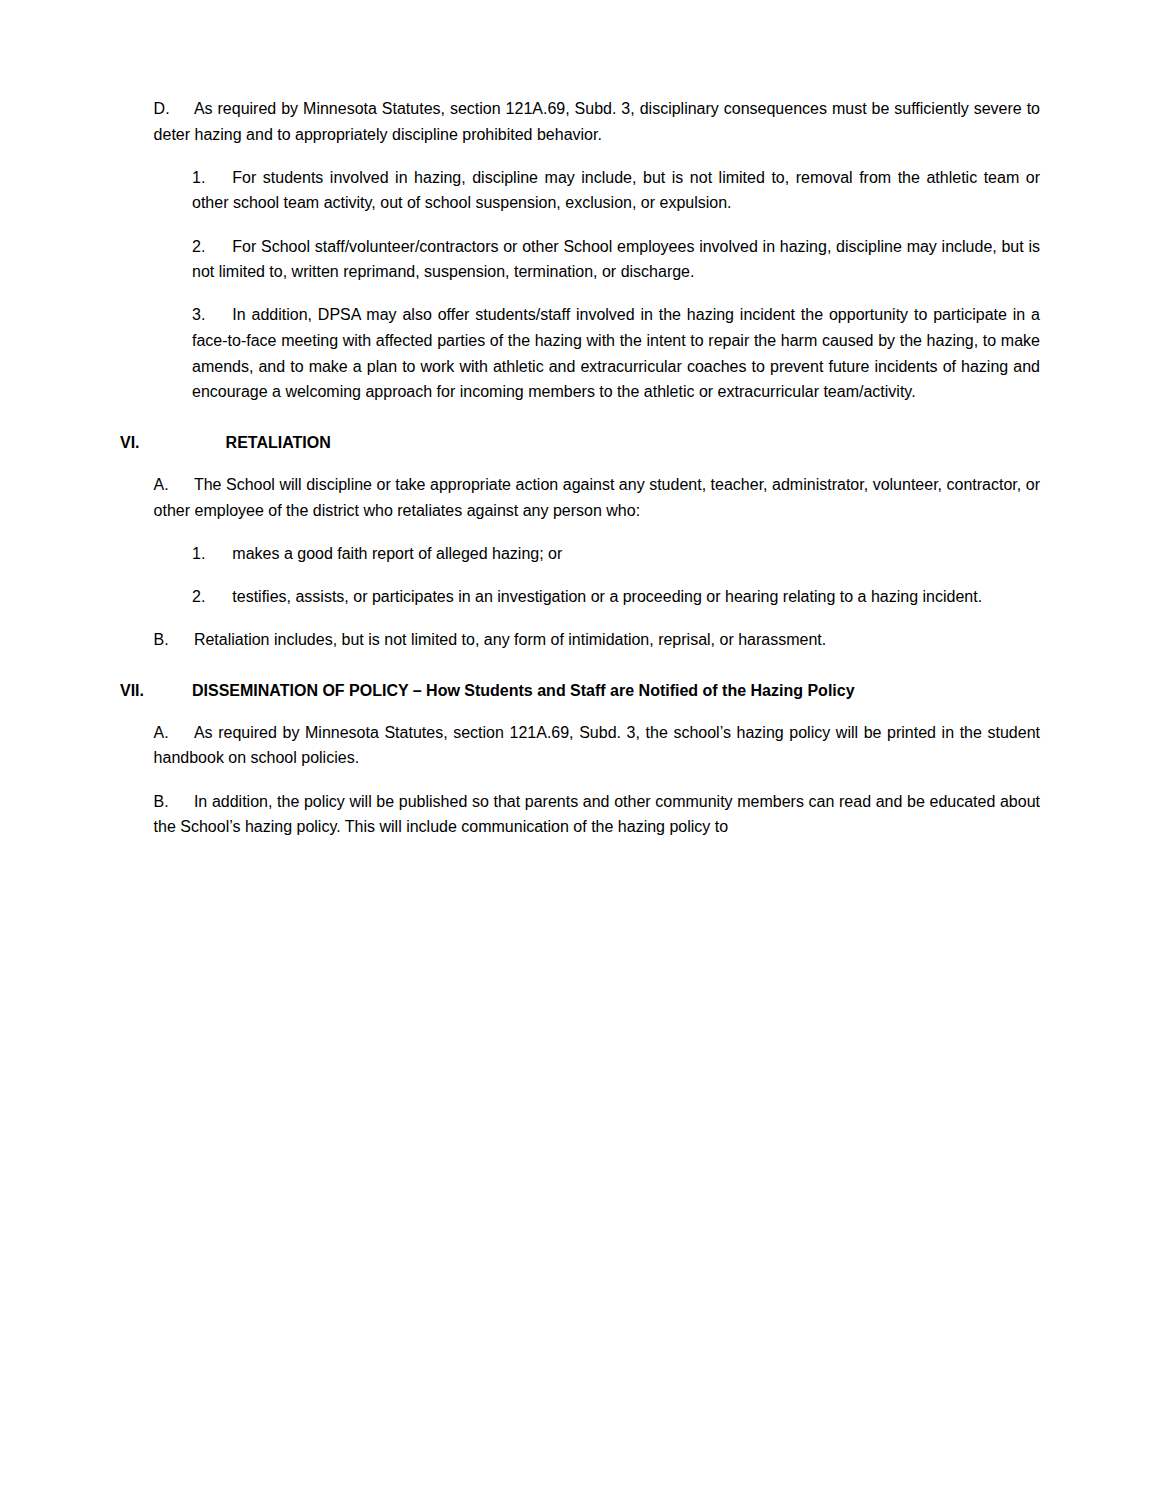D. As required by Minnesota Statutes, section 121A.69, Subd. 3, disciplinary consequences must be sufficiently severe to deter hazing and to appropriately discipline prohibited behavior.
1. For students involved in hazing, discipline may include, but is not limited to, removal from the athletic team or other school team activity, out of school suspension, exclusion, or expulsion.
2. For School staff/volunteer/contractors or other School employees involved in hazing, discipline may include, but is not limited to, written reprimand, suspension, termination, or discharge.
3. In addition, DPSA may also offer students/staff involved in the hazing incident the opportunity to participate in a face-to-face meeting with affected parties of the hazing with the intent to repair the harm caused by the hazing, to make amends, and to make a plan to work with athletic and extracurricular coaches to prevent future incidents of hazing and encourage a welcoming approach for incoming members to the athletic or extracurricular team/activity.
VI. RETALIATION
A. The School will discipline or take appropriate action against any student, teacher, administrator, volunteer, contractor, or other employee of the district who retaliates against any person who:
1. makes a good faith report of alleged hazing; or
2. testifies, assists, or participates in an investigation or a proceeding or hearing relating to a hazing incident.
B. Retaliation includes, but is not limited to, any form of intimidation, reprisal, or harassment.
VII. DISSEMINATION OF POLICY – How Students and Staff are Notified of the Hazing Policy
A. As required by Minnesota Statutes, section 121A.69, Subd. 3, the school’s hazing policy will be printed in the student handbook on school policies.
B. In addition, the policy will be published so that parents and other community members can read and be educated about the School’s hazing policy. This will include communication of the hazing policy to